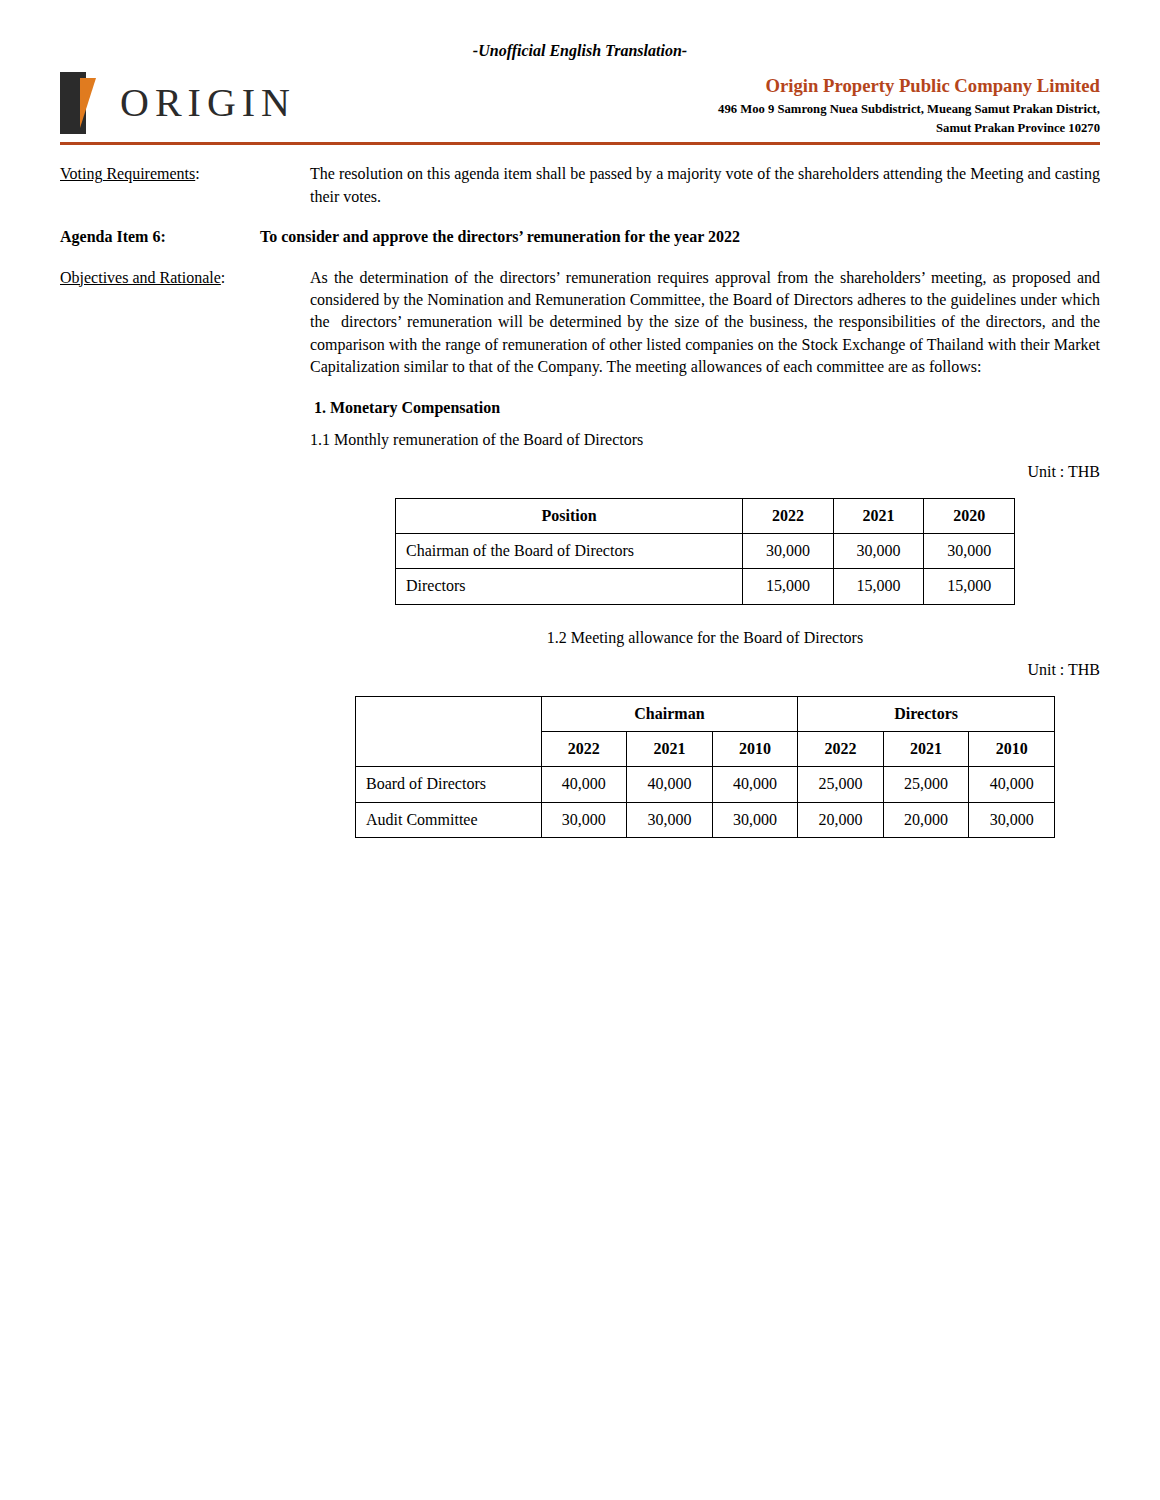-Unofficial English Translation-
ORIGIN
Origin Property Public Company Limited
496 Moo 9 Samrong Nuea Subdistrict, Mueang Samut Prakan District,
Samut Prakan Province 10270
Voting Requirements:
The resolution on this agenda item shall be passed by a majority vote of the shareholders attending the Meeting and casting their votes.
Agenda Item 6:
To consider and approve the directors’ remuneration for the year 2022
Objectives and Rationale:
As the determination of the directors’ remuneration requires approval from the shareholders’ meeting, as proposed and considered by the Nomination and Remuneration Committee, the Board of Directors adheres to the guidelines under which the directors’ remuneration will be determined by the size of the business, the responsibilities of the directors, and the comparison with the range of remuneration of other listed companies on the Stock Exchange of Thailand with their Market Capitalization similar to that of the Company. The meeting allowances of each committee are as follows:
Monetary Compensation
1.1 Monthly remuneration of the Board of Directors
Unit : THB
| Position | 2022 | 2021 | 2020 |
| --- | --- | --- | --- |
| Chairman of the Board of Directors | 30,000 | 30,000 | 30,000 |
| Directors | 15,000 | 15,000 | 15,000 |
1.2 Meeting allowance for the Board of Directors
Unit : THB
| | Chairman | Directors |
| --- | --- | --- |
| 2022 | 2021 | 2010 | 2022 | 2021 | 2010 |
| Board of Directors | 40,000 | 40,000 | 40,000 | 25,000 | 25,000 | 40,000 |
| Audit Committee | 30,000 | 30,000 | 30,000 | 20,000 | 20,000 | 30,000 |